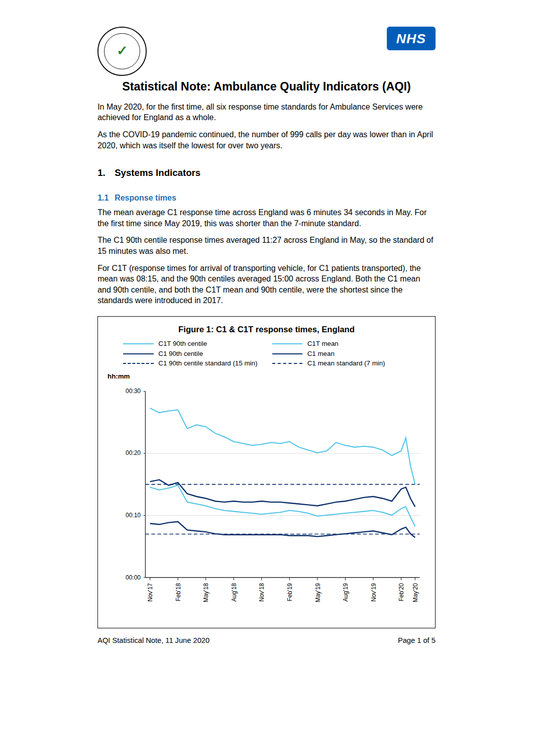✓
NHS
Statistical Note: Ambulance Quality Indicators (AQI)
In May 2020, for the first time, all six response time standards for Ambulance Services were achieved for England as a whole.
As the COVID-19 pandemic continued, the number of 999 calls per day was lower than in April 2020, which was itself the lowest for over two years.
1. Systems Indicators
1.1 Response times
The mean average C1 response time across England was 6 minutes 34 seconds in May. For the first time since May 2019, this was shorter than the 7-minute standard.
The C1 90th centile response times averaged 11:27 across England in May, so the standard of 15 minutes was also met.
For C1T (response times for arrival of transporting vehicle, for C1 patients transported), the mean was 08:15, and the 90th centiles averaged 15:00 across England. Both the C1 mean and 90th centile, and both the C1T mean and 90th centile, were the shortest since the standards were introduced in 2017.
Figure 1: C1 & C1T response times, England
C1T 90th centile
C1T mean
C1 90th centile
C1 mean
C1 90th centile standard (15 min)
C1 mean standard (7 min)
hh:mm
00:30 00:20 00:10 00:00 Nov'17 Feb'18 May'18 Aug'18 Nov'18 Feb'19 May'19 Aug'19 Nov'19 Feb'20 May'20
AQI Statistical Note, 11 June 2020 Page 1 of 5